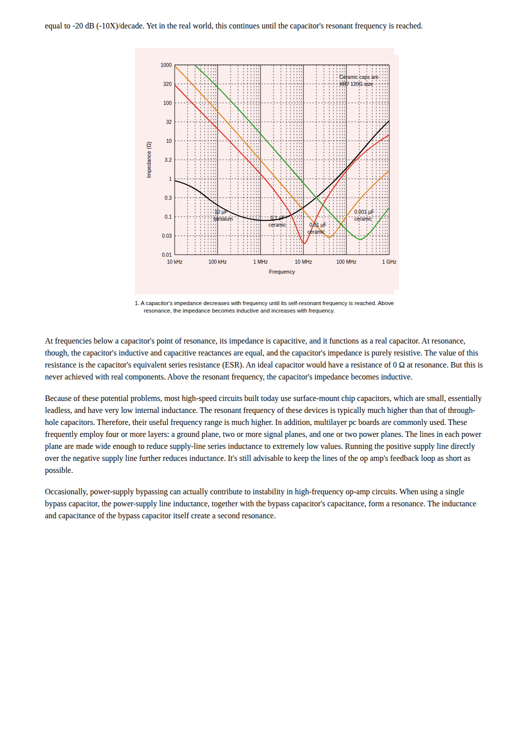equal to -20 dB (-10X)/decade. Yet in the real world, this continues until the capacitor's resonant frequency is reached.
1000 320 100 32 10 3.2 1 0.3 0.1 0.03 0.01 Impedance (Ω) 10 kHz 100 kHz 1 MHz 10 MHz 100 MHz 1 GHz Frequency Ceramic caps are XR7 120G size 10 μF tantalum 0.1 μF ceramic 0.01 μF ceramic 0.001 μF ceramic
1. A capacitor's impedance decreases with frequency until its self-resonant frequency is reached. Above resonance, the impedance becomes inductive and increases with frequency.
At frequencies below a capacitor's point of resonance, its impedance is capacitive, and it functions as a real capacitor. At resonance, though, the capacitor's inductive and capacitive reactances are equal, and the capacitor's impedance is purely resistive. The value of this resistance is the capacitor's equivalent series resistance (ESR). An ideal capacitor would have a resistance of 0 Ω at resonance. But this is never achieved with real components. Above the resonant frequency, the capacitor's impedance becomes inductive.
Because of these potential problems, most high-speed circuits built today use surface-mount chip capacitors, which are small, essentially leadless, and have very low internal inductance. The resonant frequency of these devices is typically much higher than that of through-hole capacitors. Therefore, their useful frequency range is much higher. In addition, multilayer pc boards are commonly used. These frequently employ four or more layers: a ground plane, two or more signal planes, and one or two power planes. The lines in each power plane are made wide enough to reduce supply-line series inductance to extremely low values. Running the positive supply line directly over the negative supply line further reduces inductance. It's still advisable to keep the lines of the op amp's feedback loop as short as possible.
Occasionally, power-supply bypassing can actually contribute to instability in high-frequency op-amp circuits. When using a single bypass capacitor, the power-supply line inductance, together with the bypass capacitor's capacitance, form a resonance. The inductance and capacitance of the bypass capacitor itself create a second resonance.